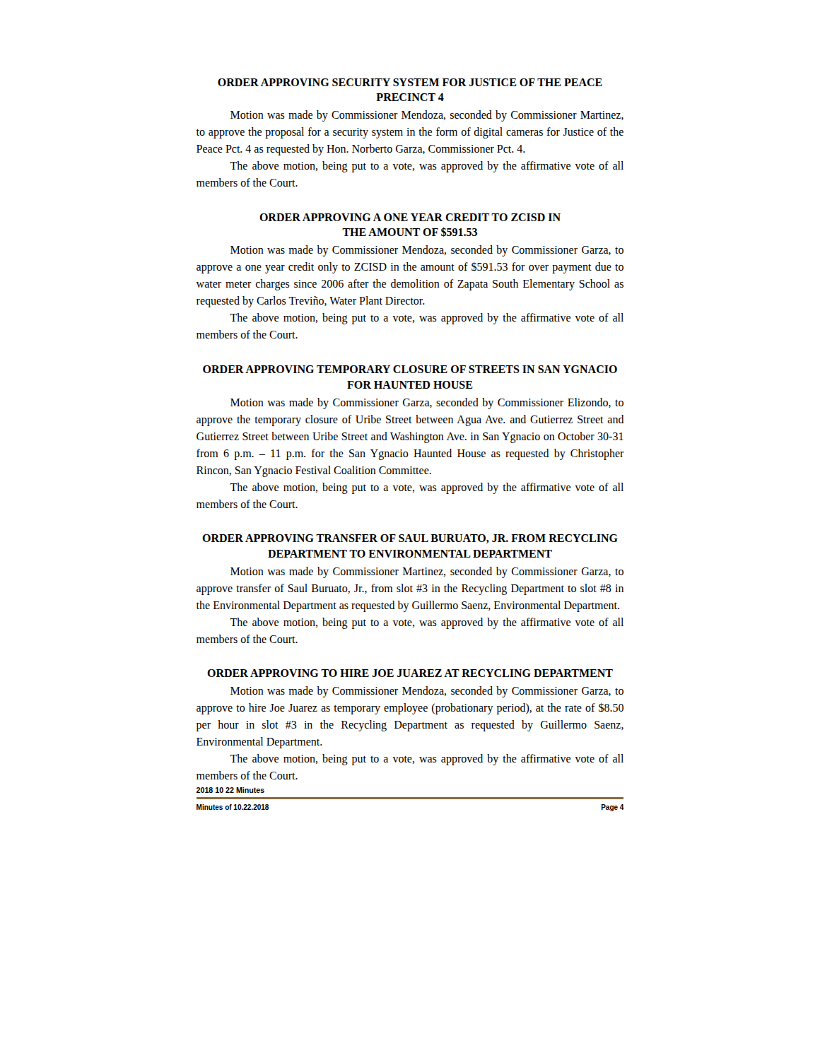Order Approving Security System for Justice of the Peace
Precinct 4
Motion was made by Commissioner Mendoza, seconded by Commissioner Martinez, to approve the proposal for a security system in the form of digital cameras for Justice of the Peace Pct. 4 as requested by Hon. Norberto Garza, Commissioner Pct. 4.
The above motion, being put to a vote, was approved by the affirmative vote of all members of the Court.
Order Approving a One Year Credit to ZCISD in
the Amount of $591.53
Motion was made by Commissioner Mendoza, seconded by Commissioner Garza, to approve a one year credit only to ZCISD in the amount of $591.53 for over payment due to water meter charges since 2006 after the demolition of Zapata South Elementary School as requested by Carlos Treviño, Water Plant Director.
The above motion, being put to a vote, was approved by the affirmative vote of all members of the Court.
Order Approving Temporary Closure of Streets in San Ygnacio
for Haunted House
Motion was made by Commissioner Garza, seconded by Commissioner Elizondo, to approve the temporary closure of Uribe Street between Agua Ave. and Gutierrez Street and Gutierrez Street between Uribe Street and Washington Ave. in San Ygnacio on October 30-31 from 6 p.m. – 11 p.m. for the San Ygnacio Haunted House as requested by Christopher Rincon, San Ygnacio Festival Coalition Committee.
The above motion, being put to a vote, was approved by the affirmative vote of all members of the Court.
Order Approving Transfer of Saul Buruato, Jr. from Recycling
Department to Environmental Department
Motion was made by Commissioner Martinez, seconded by Commissioner Garza, to approve transfer of Saul Buruato, Jr., from slot #3 in the Recycling Department to slot #8 in the Environmental Department as requested by Guillermo Saenz, Environmental Department.
The above motion, being put to a vote, was approved by the affirmative vote of all members of the Court.
Order Approving to Hire Joe Juarez at Recycling Department
Motion was made by Commissioner Mendoza, seconded by Commissioner Garza, to approve to hire Joe Juarez as temporary employee (probationary period), at the rate of $8.50 per hour in slot #3 in the Recycling Department as requested by Guillermo Saenz, Environmental Department.
The above motion, being put to a vote, was approved by the affirmative vote of all members of the Court.
2018 10 22 Minutes
Minutes of 10.22.2018 Page 4